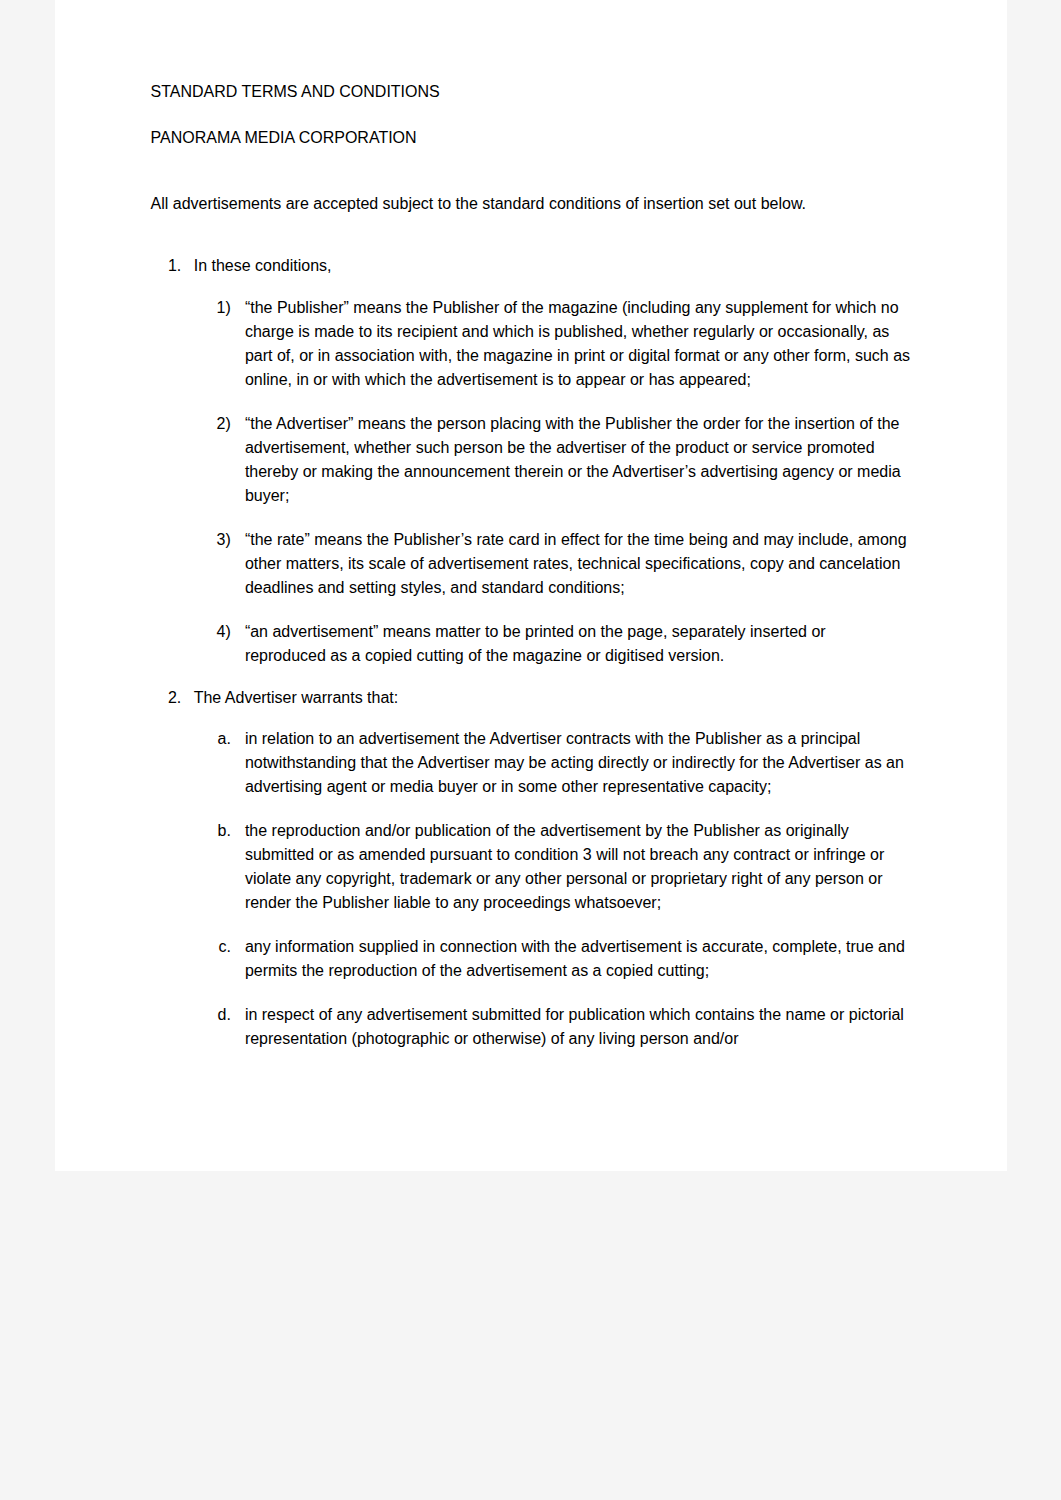STANDARD TERMS AND CONDITIONS
PANORAMA MEDIA CORPORATION
All advertisements are accepted subject to the standard conditions of insertion set out below.
In these conditions,
“the Publisher” means the Publisher of the magazine (including any supplement for which no charge is made to its recipient and which is published, whether regularly or occasionally, as part of, or in association with, the magazine in print or digital format or any other form, such as online, in or with which the advertisement is to appear or has appeared;
“the Advertiser” means the person placing with the Publisher the order for the insertion of the advertisement, whether such person be the advertiser of the product or service promoted thereby or making the announcement therein or the Advertiser’s advertising agency or media buyer;
“the rate” means the Publisher’s rate card in effect for the time being and may include, among other matters, its scale of advertisement rates, technical specifications, copy and cancelation deadlines and setting styles, and standard conditions;
“an advertisement” means matter to be printed on the page, separately inserted or reproduced as a copied cutting of the magazine or digitised version.
The Advertiser warrants that:
in relation to an advertisement the Advertiser contracts with the Publisher as a principal notwithstanding that the Advertiser may be acting directly or indirectly for the Advertiser as an advertising agent or media buyer or in some other representative capacity;
the reproduction and/or publication of the advertisement by the Publisher as originally submitted or as amended pursuant to condition 3 will not breach any contract or infringe or violate any copyright, trademark or any other personal or proprietary right of any person or render the Publisher liable to any proceedings whatsoever;
any information supplied in connection with the advertisement is accurate, complete, true and permits the reproduction of the advertisement as a copied cutting;
in respect of any advertisement submitted for publication which contains the name or pictorial representation (photographic or otherwise) of any living person and/or